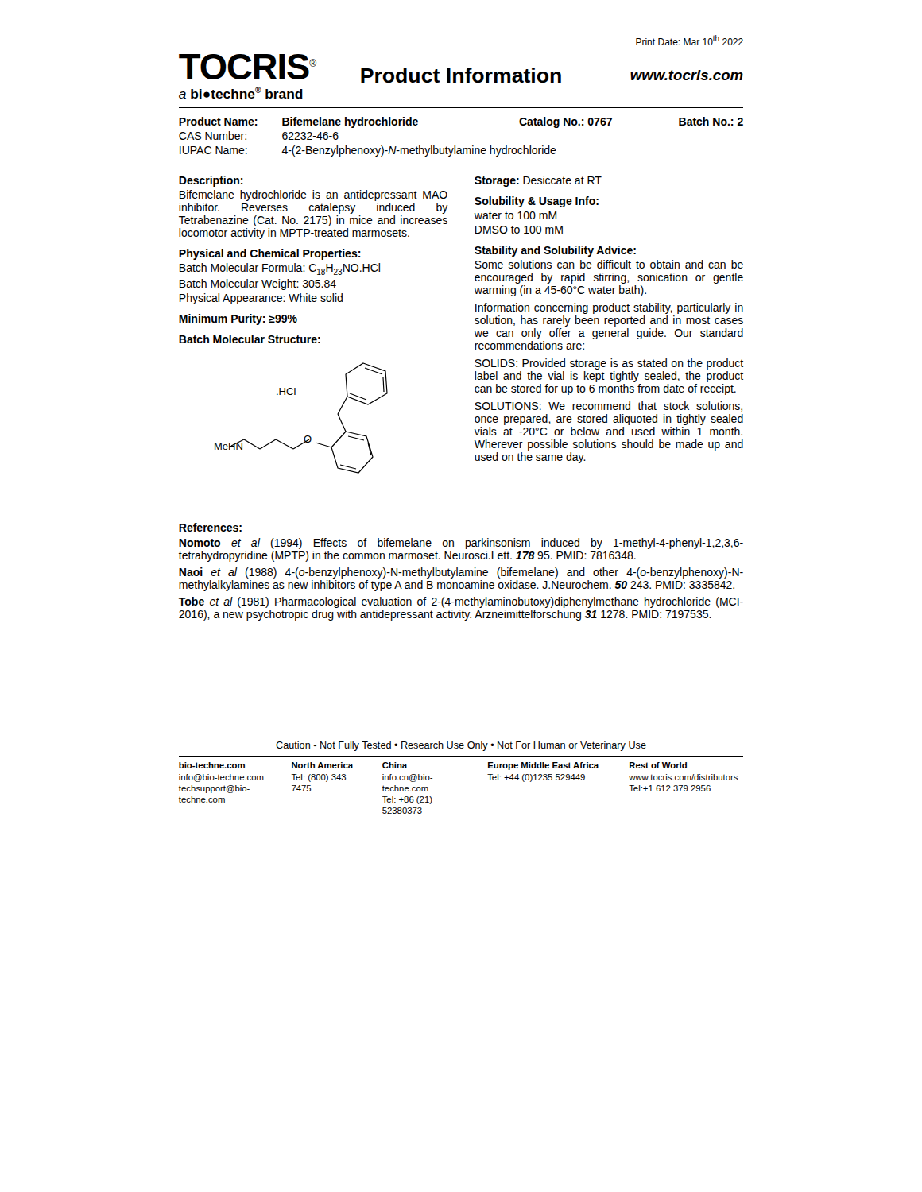Print Date: Mar 10th 2022
TOCRIS®
a bi●techne® brand
Product Information
www.tocris.com
| Product Name: | Bifemelane hydrochloride | Catalog No.: 0767 | Batch No.: 2 |
| CAS Number: | 62232-46-6 |
| IUPAC Name: | 4-(2-Benzylphenoxy)- N -methylbutylamine hydrochloride |
Description:
Bifemelane hydrochloride is an antidepressant MAO inhibitor. Reverses catalepsy induced by Tetrabenazine (Cat. No. 2175) in mice and increases locomotor activity in MPTP-treated marmosets.
Physical and Chemical Properties:
Batch Molecular Formula: C18H23NO.HCl
Batch Molecular Weight: 305.84
Physical Appearance: White solid
Minimum Purity: ≥99%
Batch Molecular Structure:
O MeHN .HCl
Storage: Desiccate at RT
Solubility & Usage Info:
water to 100 mM
DMSO to 100 mM
Stability and Solubility Advice:
Some solutions can be difficult to obtain and can be encouraged by rapid stirring, sonication or gentle warming (in a 45-60°C water bath).
Information concerning product stability, particularly in solution, has rarely been reported and in most cases we can only offer a general guide. Our standard recommendations are:
SOLIDS: Provided storage is as stated on the product label and the vial is kept tightly sealed, the product can be stored for up to 6 months from date of receipt.
SOLUTIONS: We recommend that stock solutions, once prepared, are stored aliquoted in tightly sealed vials at -20°C or below and used within 1 month. Wherever possible solutions should be made up and used on the same day.
References:
Nomoto et al (1994) Effects of bifemelane on parkinsonism induced by 1-methyl-4-phenyl-1,2,3,6-tetrahydropyridine (MPTP) in the common marmoset. Neurosci.Lett. 178 95. PMID: 7816348.
Naoi et al (1988) 4-(o-benzylphenoxy)-N-methylbutylamine (bifemelane) and other 4-(o-benzylphenoxy)-N-methylalkylamines as new inhibitors of type A and B monoamine oxidase. J.Neurochem. 50 243. PMID: 3335842.
Tobe et al (1981) Pharmacological evaluation of 2-(4-methylaminobutoxy)diphenylmethane hydrochloride (MCI-2016), a new psychotropic drug with antidepressant activity. Arzneimittelforschung 31 1278. PMID: 7197535.
Caution - Not Fully Tested • Research Use Only • Not For Human or Veterinary Use
bio-techne.com
info@bio-techne.com
techsupport@bio-techne.com
North America
Tel: (800) 343 7475
China
info.cn@bio-techne.com
Tel: +86 (21) 52380373
Europe Middle East Africa
Tel: +44 (0)1235 529449
Rest of World
www.tocris.com/distributors
Tel:+1 612 379 2956